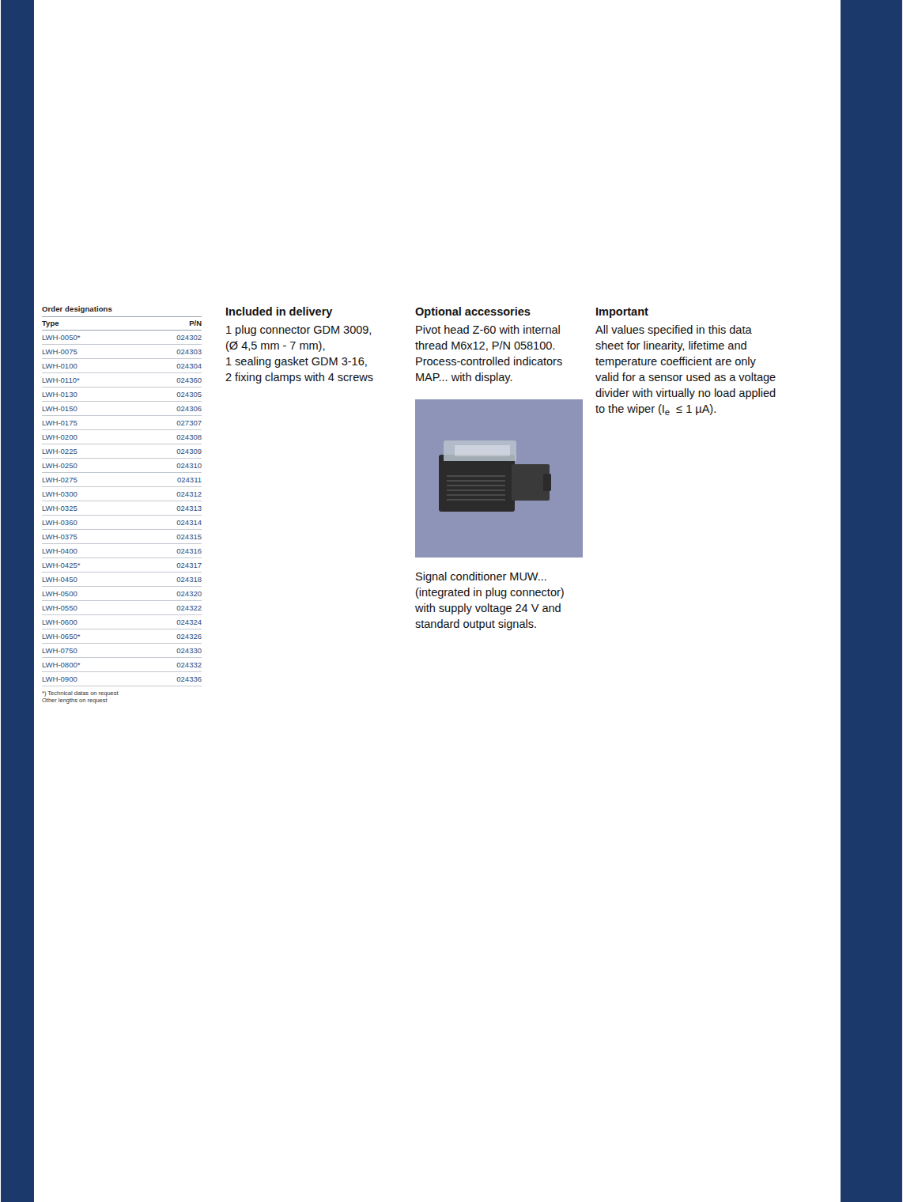Order designations
| Type | P/N |
| --- | --- |
| LWH-0050* | 024302 |
| LWH-0075 | 024303 |
| LWH-0100 | 024304 |
| LWH-0110* | 024360 |
| LWH-0130 | 024305 |
| LWH-0150 | 024306 |
| LWH-0175 | 027307 |
| LWH-0200 | 024308 |
| LWH-0225 | 024309 |
| LWH-0250 | 024310 |
| LWH-0275 | 024311 |
| LWH-0300 | 024312 |
| LWH-0325 | 024313 |
| LWH-0360 | 024314 |
| LWH-0375 | 024315 |
| LWH-0400 | 024316 |
| LWH-0425* | 024317 |
| LWH-0450 | 024318 |
| LWH-0500 | 024320 |
| LWH-0550 | 024322 |
| LWH-0600 | 024324 |
| LWH-0650* | 024326 |
| LWH-0750 | 024330 |
| LWH-0800* | 024332 |
| LWH-0900 | 024336 |
*) Technical datas on request
Other lengths on request
Included in delivery
1 plug connector GDM 3009,
(Ø 4,5 mm - 7 mm),
1 sealing gasket GDM 3-16,
2 fixing clamps with 4 screws
Optional accessories
Pivot head Z-60 with internal thread M6x12, P/N 058100. Process-controlled indicators MAP... with display.
Signal conditioner MUW... (integrated in plug connector) with supply voltage 24 V and standard output signals.
Important
All values specified in this data sheet for linearity, lifetime and temperature coefficient are only valid for a sensor used as a voltage divider with virtually no load applied to the wiper (Ie ≤ 1 µA).